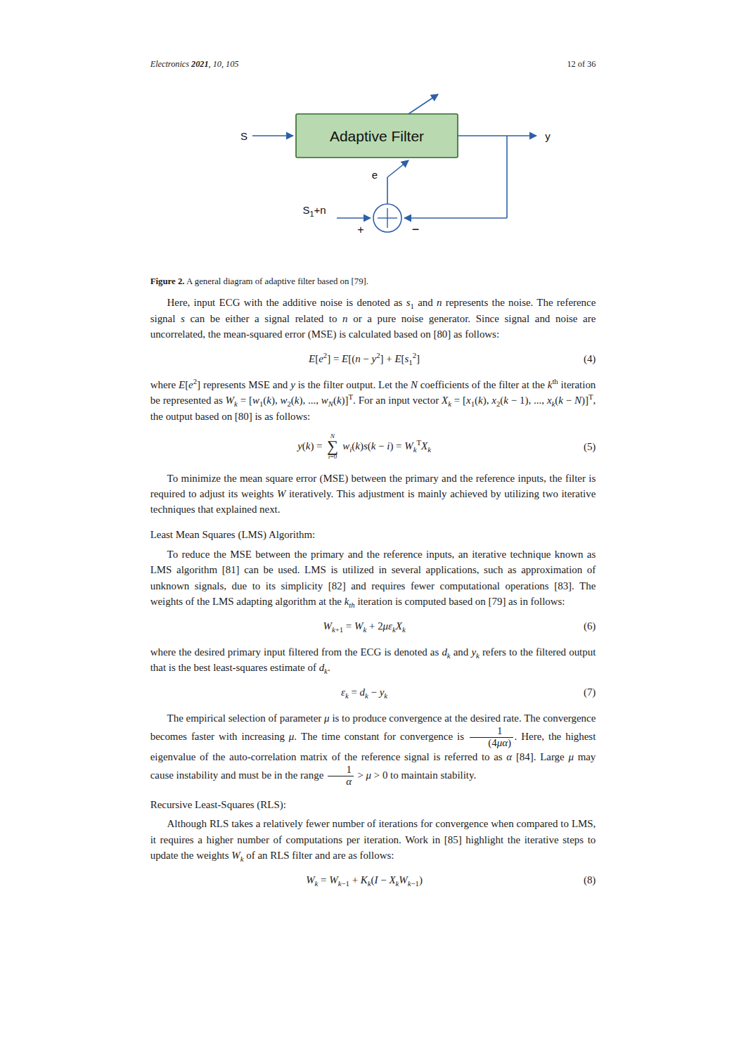Electronics 2021, 10, 105
12 of 36
Adaptive Filter S y S1+n + − e
Figure 2. A general diagram of adaptive filter based on [79].
Here, input ECG with the additive noise is denoted as s1 and n represents the noise. The reference signal s can be either a signal related to n or a pure noise generator. Since signal and noise are uncorrelated, the mean-squared error (MSE) is calculated based on [80] as follows:
E[e2] = E[(n − y2] + E[s12]
(4)
where E[e2] represents MSE and y is the filter output. Let the N coefficients of the filter at the kth iteration be represented as Wk = [w1(k), w2(k), ..., wN(k)]T. For an input vector Xk = [x1(k), x2(k − 1), ..., xk(k − N)]T, the output based on [80] is as follows:
y(k) = N ∑ i=0 wi(k)s(k − i) = WkTXk
(5)
To minimize the mean square error (MSE) between the primary and the reference inputs, the filter is required to adjust its weights W iteratively. This adjustment is mainly achieved by utilizing two iterative techniques that explained next.
Least Mean Squares (LMS) Algorithm:
To reduce the MSE between the primary and the reference inputs, an iterative technique known as LMS algorithm [81] can be used. LMS is utilized in several applications, such as approximation of unknown signals, due to its simplicity [82] and requires fewer computational operations [83]. The weights of the LMS adapting algorithm at the kth iteration is computed based on [79] as in follows:
Wk+1 = Wk + 2μεkXk
(6)
where the desired primary input filtered from the ECG is denoted as dk and yk refers to the filtered output that is the best least-squares estimate of dk.
εk = dk − yk
(7)
The empirical selection of parameter μ is to produce convergence at the desired rate. The convergence becomes faster with increasing μ. The time constant for convergence is 1(4μα). Here, the highest eigenvalue of the auto-correlation matrix of the reference signal is referred to as α [84]. Large μ may cause instability and must be in the range 1 α > μ > 0 to maintain stability.
Recursive Least-Squares (RLS):
Although RLS takes a relatively fewer number of iterations for convergence when compared to LMS, it requires a higher number of computations per iteration. Work in [85] highlight the iterative steps to update the weights Wk of an RLS filter and are as follows:
Wk = Wk−1 + Kk(I − XkWk−1)
(8)